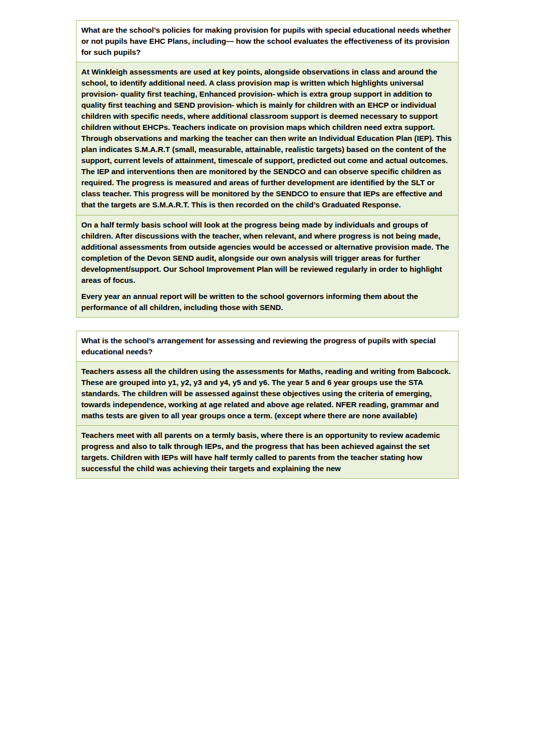| What are the school’s policies for making provision for pupils with special educational needs whether or not pupils have EHC Plans, including— how the school evaluates the effectiveness of its provision for such pupils? |
| At Winkleigh assessments are used at key points, alongside observations in class and around the school, to identify additional need. A class provision map is written which highlights universal provision- quality first teaching, Enhanced provision- which is extra group support in addition to quality first teaching and SEND provision- which is mainly for children with an EHCP or individual children with specific needs, where additional classroom support is deemed necessary to support children without EHCPs. Teachers indicate on provision maps which children need extra support. Through observations and marking the teacher can then write an Individual Education Plan (IEP). This plan indicates S.M.A.R.T (small, measurable, attainable, realistic targets) based on the content of the support, current levels of attainment, timescale of support, predicted out come and actual outcomes. The IEP and interventions then are monitored by the SENDCO and can observe specific children as required. The progress is measured and areas of further development are identified by the SLT or class teacher. This progress will be monitored by the SENDCO to ensure that IEPs are effective and that the targets are S.M.A.R.T. This is then recorded on the child’s Graduated Response. |
| On a half termly basis school will look at the progress being made by individuals and groups of children. After discussions with the teacher, when relevant, and where progress is not being made, additional assessments from outside agencies would be accessed or alternative provision made. The completion of the Devon SEND audit, alongside our own analysis will trigger areas for further development/support. Our School Improvement Plan will be reviewed regularly in order to highlight areas of focus. Every year an annual report will be written to the school governors informing them about the performance of all children, including those with SEND. |
| What is the school’s arrangement for assessing and reviewing the progress of pupils with special educational needs? |
| Teachers assess all the children using the assessments for Maths, reading and writing from Babcock. These are grouped into y1, y2, y3 and y4, y5 and y6. The year 5 and 6 year groups use the STA standards. The children will be assessed against these objectives using the criteria of emerging, towards independence, working at age related and above age related. NFER reading, grammar and maths tests are given to all year groups once a term. (except where there are none available) |
| Teachers meet with all parents on a termly basis, where there is an opportunity to review academic progress and also to talk through IEPs, and the progress that has been achieved against the set targets. Children with IEPs will have half termly called to parents from the teacher stating how successful the child was achieving their targets and explaining the new |